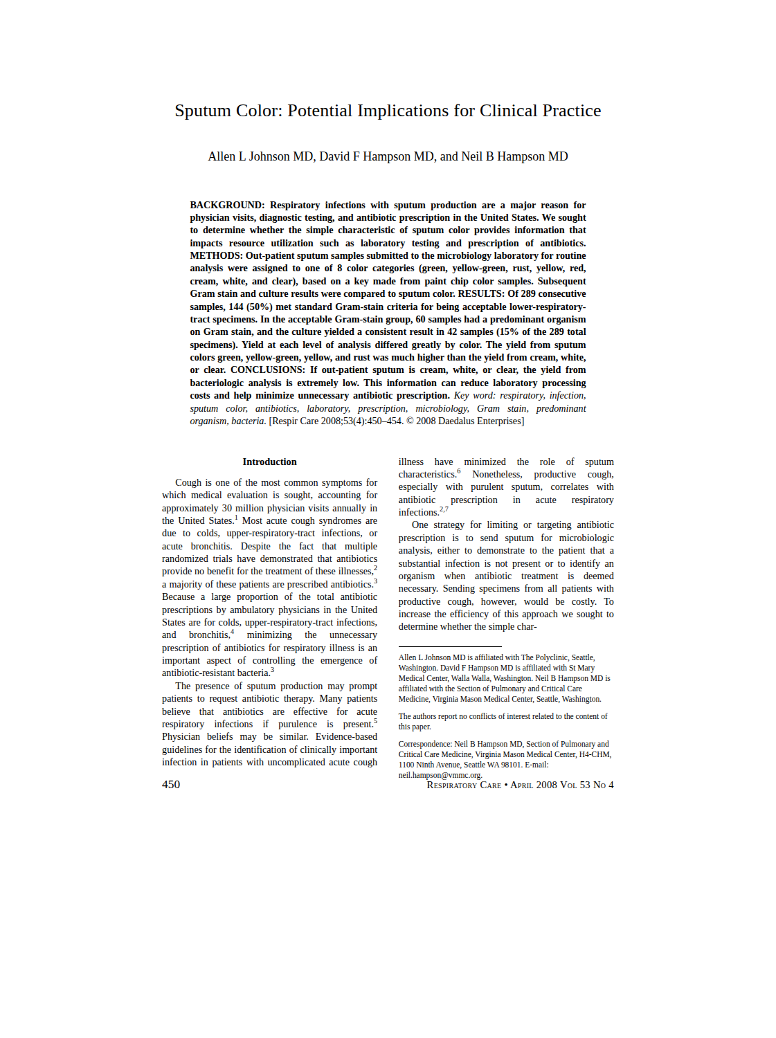Sputum Color: Potential Implications for Clinical Practice
Allen L Johnson MD, David F Hampson MD, and Neil B Hampson MD
BACKGROUND: Respiratory infections with sputum production are a major reason for physician visits, diagnostic testing, and antibiotic prescription in the United States. We sought to determine whether the simple characteristic of sputum color provides information that impacts resource utilization such as laboratory testing and prescription of antibiotics. METHODS: Out-patient sputum samples submitted to the microbiology laboratory for routine analysis were assigned to one of 8 color categories (green, yellow-green, rust, yellow, red, cream, white, and clear), based on a key made from paint chip color samples. Subsequent Gram stain and culture results were compared to sputum color. RESULTS: Of 289 consecutive samples, 144 (50%) met standard Gram-stain criteria for being acceptable lower-respiratory-tract specimens. In the acceptable Gram-stain group, 60 samples had a predominant organism on Gram stain, and the culture yielded a consistent result in 42 samples (15% of the 289 total specimens). Yield at each level of analysis differed greatly by color. The yield from sputum colors green, yellow-green, yellow, and rust was much higher than the yield from cream, white, or clear. CONCLUSIONS: If out-patient sputum is cream, white, or clear, the yield from bacteriologic analysis is extremely low. This information can reduce laboratory processing costs and help minimize unnecessary antibiotic prescription. Key word: respiratory, infection, sputum color, antibiotics, laboratory, prescription, microbiology, Gram stain, predominant organism, bacteria. [Respir Care 2008;53(4):450–454. © 2008 Daedalus Enterprises]
Introduction
Cough is one of the most common symptoms for which medical evaluation is sought, accounting for approximately 30 million physician visits annually in the United States.1 Most acute cough syndromes are due to colds, upper-respiratory-tract infections, or acute bronchitis. Despite the fact that multiple randomized trials have demonstrated that antibiotics provide no benefit for the treatment of these illnesses,2 a majority of these patients are prescribed antibiotics.3 Because a large proportion of the total antibiotic prescriptions by ambulatory physicians in the United States are for colds, upper-respiratory-tract infections, and bronchitis,4 minimizing the unnecessary prescription of antibiotics for respiratory illness is an important aspect of controlling the emergence of antibiotic-resistant bacteria.3
The presence of sputum production may prompt patients to request antibiotic therapy. Many patients believe that antibiotics are effective for acute respiratory infections if purulence is present.5 Physician beliefs may be similar. Evidence-based guidelines for the identification of clinically important infection in patients with uncomplicated acute cough illness have minimized the role of sputum characteristics.6 Nonetheless, productive cough, especially with purulent sputum, correlates with antibiotic prescription in acute respiratory infections.2,7
One strategy for limiting or targeting antibiotic prescription is to send sputum for microbiologic analysis, either to demonstrate to the patient that a substantial infection is not present or to identify an organism when antibiotic treatment is deemed necessary. Sending specimens from all patients with productive cough, however, would be costly. To increase the efficiency of this approach we sought to determine whether the simple char-
Allen L Johnson MD is affiliated with The Polyclinic, Seattle, Washington. David F Hampson MD is affiliated with St Mary Medical Center, Walla Walla, Washington. Neil B Hampson MD is affiliated with the Section of Pulmonary and Critical Care Medicine, Virginia Mason Medical Center, Seattle, Washington.
The authors report no conflicts of interest related to the content of this paper.
Correspondence: Neil B Hampson MD, Section of Pulmonary and Critical Care Medicine, Virginia Mason Medical Center, H4-CHM, 1100 Ninth Avenue, Seattle WA 98101. E-mail: neil.hampson@vmmc.org.
450 Respiratory Care • April 2008 Vol 53 No 4